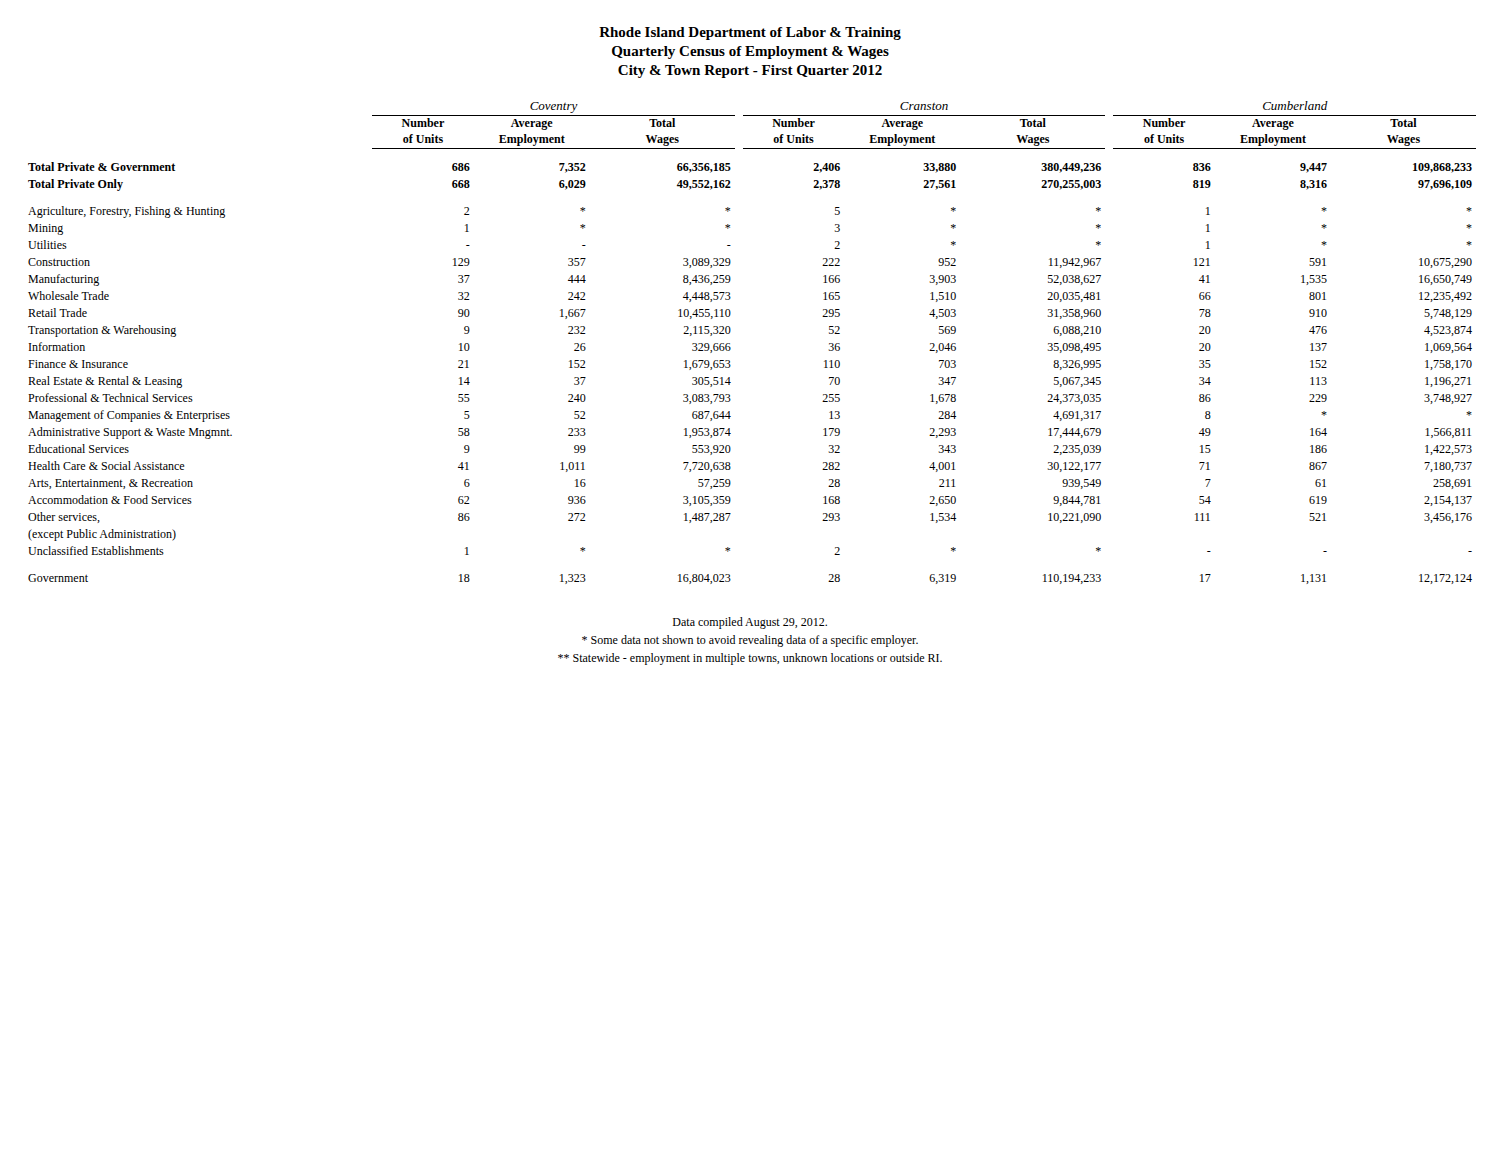Rhode Island Department of Labor & Training
Quarterly Census of Employment & Wages
City & Town Report - First Quarter 2012
| | Coventry | | Cranston | | Cumberland |
| --- | --- | --- | --- | --- | --- |
| | Number | Average | Total | | Number | Average | Total | | Number | Average | Total |
| | of Units | Employment | Wages | | of Units | Employment | Wages | | of Units | Employment | Wages |
| Total Private & Government | 686 | 7,352 | 66,356,185 | | 2,406 | 33,880 | 380,449,236 | | 836 | 9,447 | 109,868,233 |
| Total Private Only | 668 | 6,029 | 49,552,162 | | 2,378 | 27,561 | 270,255,003 | | 819 | 8,316 | 97,696,109 |
| Agriculture, Forestry, Fishing & Hunting | 2 | * | * | | 5 | * | * | | 1 | * | * |
| Mining | 1 | * | * | | 3 | * | * | | 1 | * | * |
| Utilities | - | - | - | | 2 | * | * | | 1 | * | * |
| Construction | 129 | 357 | 3,089,329 | | 222 | 952 | 11,942,967 | | 121 | 591 | 10,675,290 |
| Manufacturing | 37 | 444 | 8,436,259 | | 166 | 3,903 | 52,038,627 | | 41 | 1,535 | 16,650,749 |
| Wholesale Trade | 32 | 242 | 4,448,573 | | 165 | 1,510 | 20,035,481 | | 66 | 801 | 12,235,492 |
| Retail Trade | 90 | 1,667 | 10,455,110 | | 295 | 4,503 | 31,358,960 | | 78 | 910 | 5,748,129 |
| Transportation & Warehousing | 9 | 232 | 2,115,320 | | 52 | 569 | 6,088,210 | | 20 | 476 | 4,523,874 |
| Information | 10 | 26 | 329,666 | | 36 | 2,046 | 35,098,495 | | 20 | 137 | 1,069,564 |
| Finance & Insurance | 21 | 152 | 1,679,653 | | 110 | 703 | 8,326,995 | | 35 | 152 | 1,758,170 |
| Real Estate & Rental & Leasing | 14 | 37 | 305,514 | | 70 | 347 | 5,067,345 | | 34 | 113 | 1,196,271 |
| Professional & Technical Services | 55 | 240 | 3,083,793 | | 255 | 1,678 | 24,373,035 | | 86 | 229 | 3,748,927 |
| Management of Companies & Enterprises | 5 | 52 | 687,644 | | 13 | 284 | 4,691,317 | | 8 | * | * |
| Administrative Support & Waste Mngmnt. | 58 | 233 | 1,953,874 | | 179 | 2,293 | 17,444,679 | | 49 | 164 | 1,566,811 |
| Educational Services | 9 | 99 | 553,920 | | 32 | 343 | 2,235,039 | | 15 | 186 | 1,422,573 |
| Health Care & Social Assistance | 41 | 1,011 | 7,720,638 | | 282 | 4,001 | 30,122,177 | | 71 | 867 | 7,180,737 |
| Arts, Entertainment, & Recreation | 6 | 16 | 57,259 | | 28 | 211 | 939,549 | | 7 | 61 | 258,691 |
| Accommodation & Food Services | 62 | 936 | 3,105,359 | | 168 | 2,650 | 9,844,781 | | 54 | 619 | 2,154,137 |
| Other services, | 86 | 272 | 1,487,287 | | 293 | 1,534 | 10,221,090 | | 111 | 521 | 3,456,176 |
| (except Public Administration) | | | | | | | | | | | |
| Unclassified Establishments | 1 | * | * | | 2 | * | * | | - | - | - |
| Government | 18 | 1,323 | 16,804,023 | | 28 | 6,319 | 110,194,233 | | 17 | 1,131 | 12,172,124 |
Data compiled August 29, 2012.
* Some data not shown to avoid revealing data of a specific employer.
** Statewide - employment in multiple towns, unknown locations or outside RI.